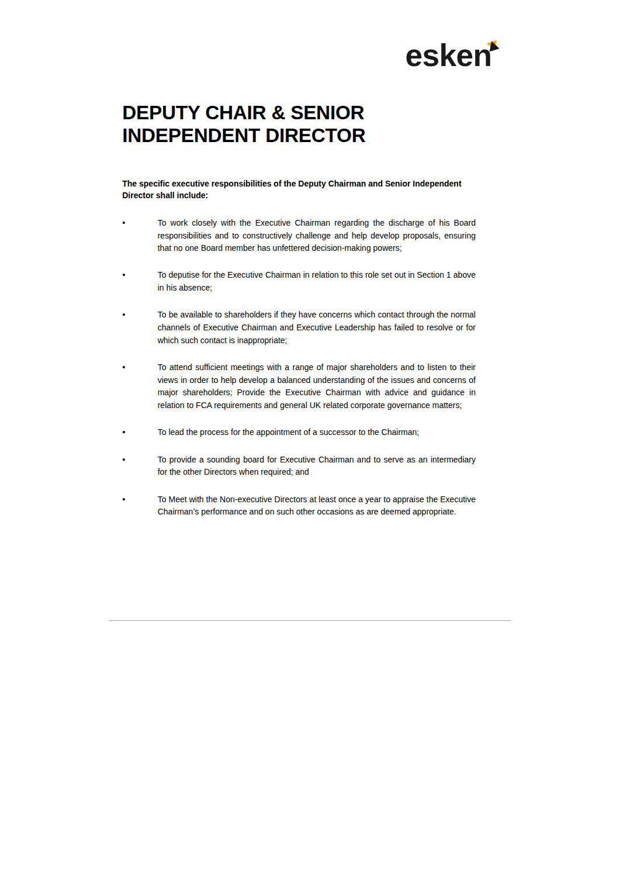esken
DEPUTY CHAIR & SENIOR
INDEPENDENT DIRECTOR
The specific executive responsibilities of the Deputy Chairman and Senior Independent Director shall include:
To work closely with the Executive Chairman regarding the discharge of his Board responsibilities and to constructively challenge and help develop proposals, ensuring that no one Board member has unfettered decision-making powers;
To deputise for the Executive Chairman in relation to this role set out in Section 1 above in his absence;
To be available to shareholders if they have concerns which contact through the normal channels of Executive Chairman and Executive Leadership has failed to resolve or for which such contact is inappropriate;
To attend sufficient meetings with a range of major shareholders and to listen to their views in order to help develop a balanced understanding of the issues and concerns of major shareholders; Provide the Executive Chairman with advice and guidance in relation to FCA requirements and general UK related corporate governance matters;
To lead the process for the appointment of a successor to the Chairman;
To provide a sounding board for Executive Chairman and to serve as an intermediary for the other Directors when required; and
To Meet with the Non-executive Directors at least once a year to appraise the Executive Chairman’s performance and on such other occasions as are deemed appropriate.